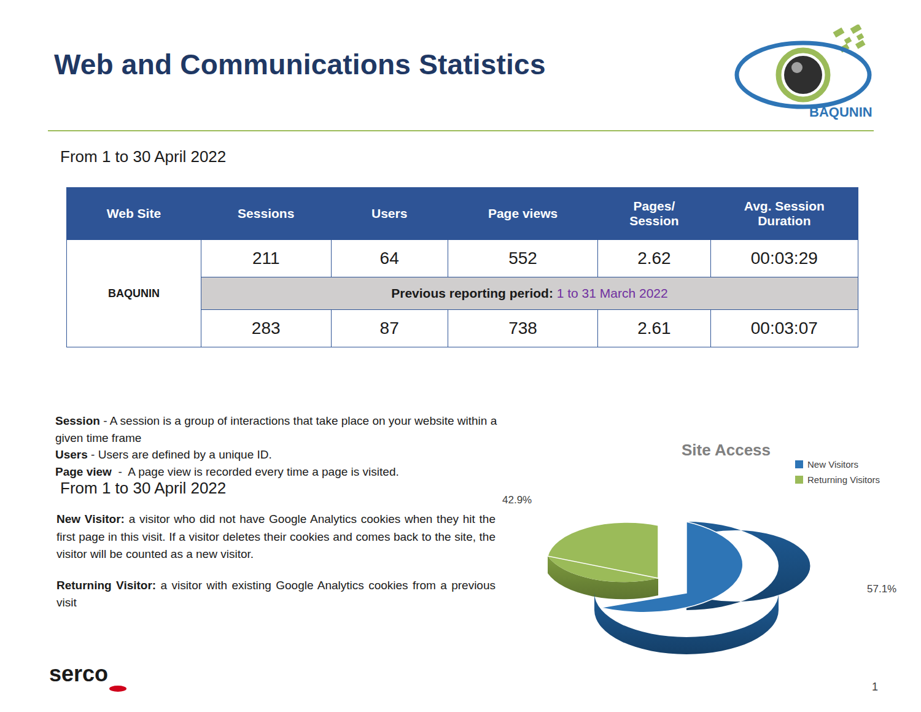Web and Communications Statistics
BAQUNIN
From 1 to 30 April 2022
| Web Site | Sessions | Users | Page views | Pages/ Session | Avg. Session Duration |
| --- | --- | --- | --- | --- | --- |
| BAQUNIN | 211 | 64 | 552 | 2.62 | 00:03:29 |
| Previous reporting period: 1 to 31 March 2022 |
| 283 | 87 | 738 | 2.61 | 00:03:07 |
Session - A session is a group of interactions that take place on your website within a given time frame
Users - Users are defined by a unique ID.
Page view - A page view is recorded every time a page is visited.
From 1 to 30 April 2022
New Visitor: a visitor who did not have Google Analytics cookies when they hit the first page in this visit. If a visitor deletes their cookies and comes back to the site, the visitor will be counted as a new visitor.
Returning Visitor: a visitor with existing Google Analytics cookies from a previous visit
Site Access
New Visitors
Returning Visitors
42.9%
57.1%
serco
1